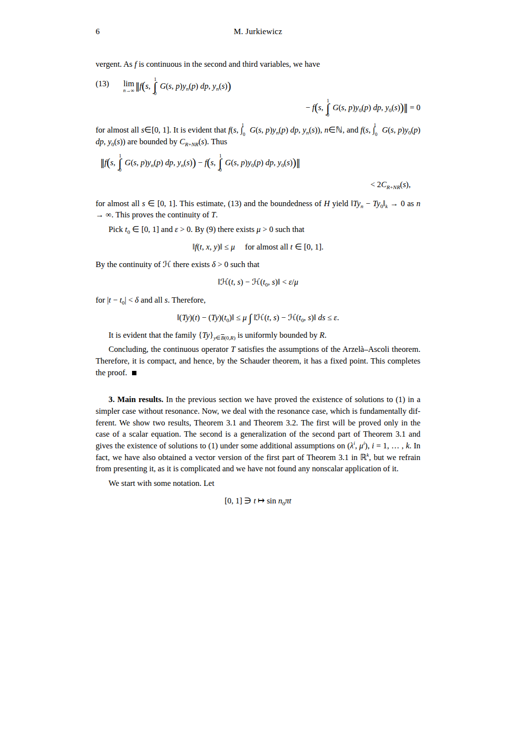6 M. Jurkiewicz
vergent. As f is continuous in the second and third variables, we have
(13)
lim n→∞‖f(s, 1∫0 G(s, p)yn(p) dp, yn(s))
− f(s, 1∫0 G(s, p)y0(p) dp, y0(s))‖ = 0
for almost all s∈[0, 1]. It is evident that f(s, ∫10 G(s, p)yn(p) dp, yn(s)), n∈ℕ, and f(s, ∫10 G(s, p)y0(p) dp, y0(s)) are bounded by CR+NR(s). Thus
‖f(s, 1∫0 G(s, p)yn(p) dp, yn(s)) − f(s, 1∫0 G(s, p)y0(p) dp, y0(s))‖
< 2CR+NR(s),
for almost all s ∈ [0, 1]. This estimate, (13) and the boundedness of H yield ‖Tyn − Ty0‖k → 0 as n → ∞. This proves the continuity of T.
Pick t0 ∈ [0, 1] and ε > 0. By (9) there exists μ > 0 such that
‖f(t, x, y)‖ ≤ μ for almost all t ∈ [0, 1].
By the continuity of ℋ there exists δ > 0 such that
‖ℋ(t, s) − ℋ(t0, s)‖ < ε/μ
for |t − t0| < δ and all s. Therefore,
‖(Ty)(t) − (Ty)(t0)‖ ≤ μ ∫ ‖ℋ(t, s) − ℋ(t0, s)‖ ds ≤ ε.
It is evident that the family {Ty}y∈B(0,R) is uniformly bounded by R.
Concluding, the continuous operator T satisfies the assumptions of the Arzelà–Ascoli theorem. Therefore, it is compact, and hence, by the Schauder theorem, it has a fixed point. This completes the proof.
3. Main results. In the previous section we have proved the existence of solutions to (1) in a simpler case without resonance. Now, we deal with the resonance case, which is fundamentally different. We show two results, Theorem 3.1 and Theorem 3.2. The first will be proved only in the case of a scalar equation. The second is a generalization of the second part of Theorem 3.1 and gives the existence of solutions to (1) under some additional assumptions on (λi, μi), i = 1, … , k. In fact, we have also obtained a vector version of the first part of Theorem 3.1 in ℝk, but we refrain from presenting it, as it is complicated and we have not found any nonscalar application of it.
We start with some notation. Let
[0, 1] ∋ t ↦ sin n0πt